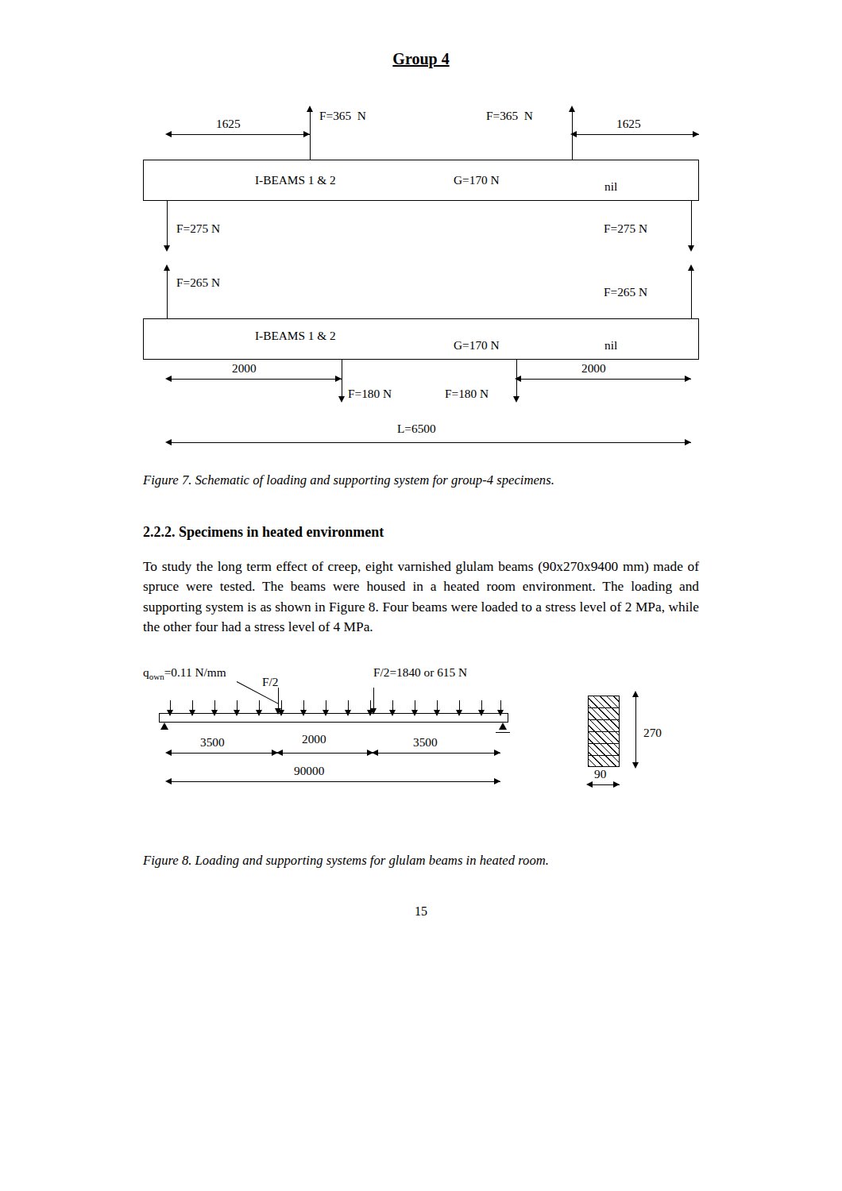Group 4
F=365 N F=365 N
1625
1625
I-BEAMS 1 & 2 G=170 N nil
F=275 N
F=275 N
F=265 N
F=265 N
I-BEAMS 1 & 2 G=170 N nil
F=180 N
F=180 N
2000
2000 L=6500
Figure 7. Schematic of loading and supporting system for group-4 specimens.
2.2.2. Specimens in heated environment
To study the long term effect of creep, eight varnished glulam beams (90x270x9400 mm) made of spruce were tested. The beams were housed in a heated room environment. The loading and supporting system is as shown in Figure 8. Four beams were loaded to a stress level of 2 MPa, while the other four had a stress level of 4 MPa.
qown=0.11 N/mm F/2 F/2=1840 or 615 N
3500
2000
3500
90000
270
90
Figure 8. Loading and supporting systems for glulam beams in heated room.
15